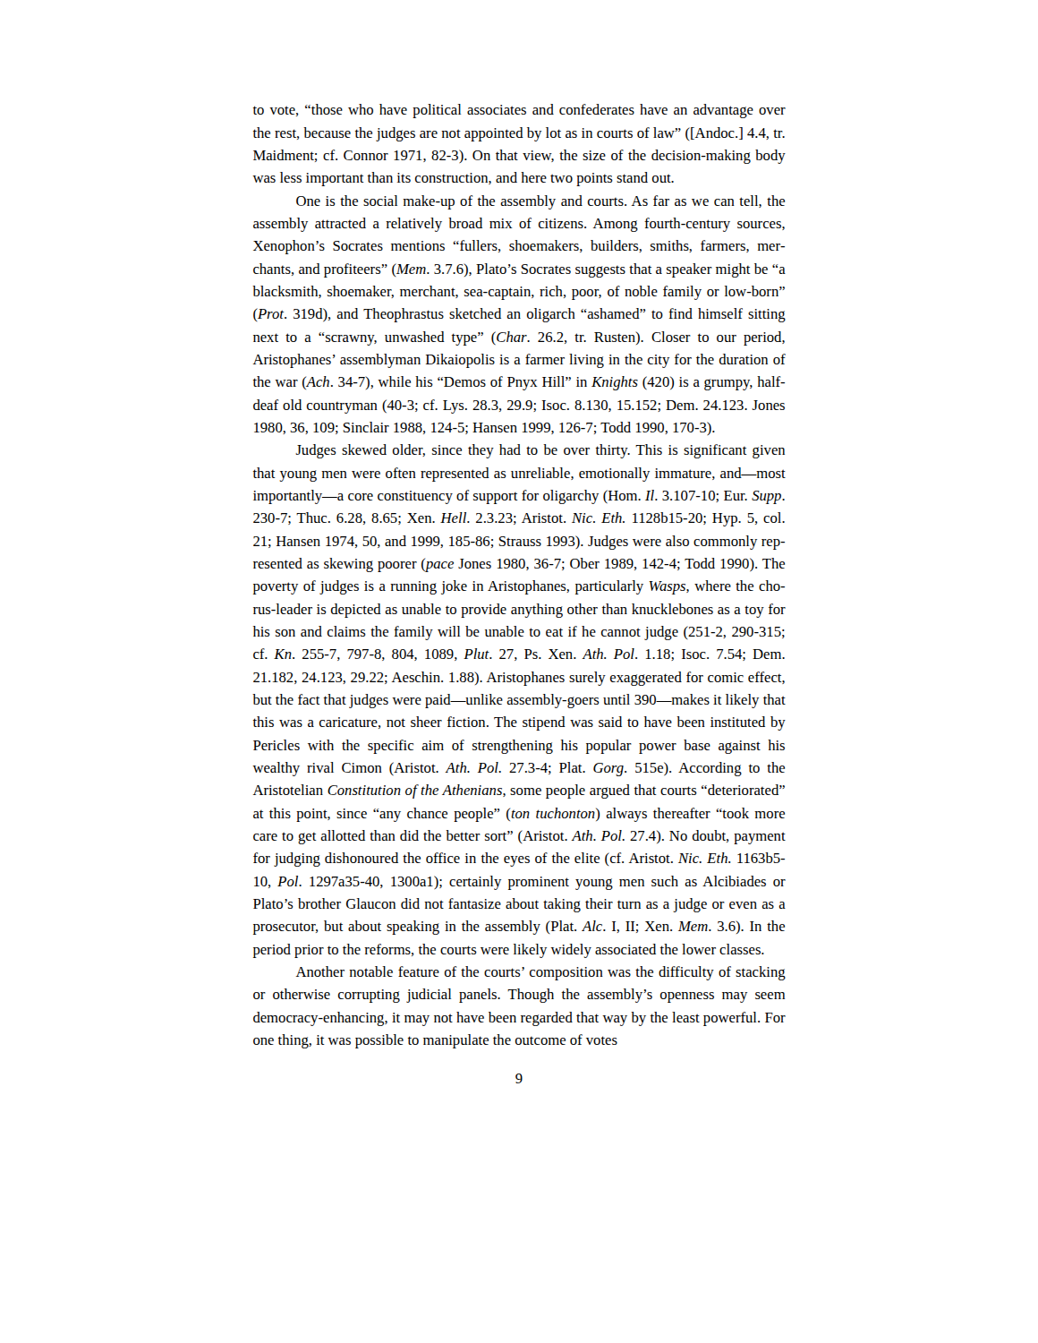to vote, “those who have political associates and confederates have an advantage over the rest, because the judges are not appointed by lot as in courts of law” ([Andoc.] 4.4, tr. Maidment; cf. Connor 1971, 82-3). On that view, the size of the decision-making body was less important than its construction, and here two points stand out.
One is the social make-up of the assembly and courts. As far as we can tell, the assembly attracted a relatively broad mix of citizens. Among fourth-century sources, Xenophon’s Socrates mentions “fullers, shoemakers, builders, smiths, farmers, merchants, and profiteers” (Mem. 3.7.6), Plato’s Socrates suggests that a speaker might be “a blacksmith, shoemaker, merchant, sea-captain, rich, poor, of noble family or low-born” (Prot. 319d), and Theophrastus sketched an oligarch “ashamed” to find himself sitting next to a “scrawny, unwashed type” (Char. 26.2, tr. Rusten). Closer to our period, Aristophanes’ assemblyman Dikaiopolis is a farmer living in the city for the duration of the war (Ach. 34-7), while his “Demos of Pnyx Hill” in Knights (420) is a grumpy, half-deaf old countryman (40-3; cf. Lys. 28.3, 29.9; Isoc. 8.130, 15.152; Dem. 24.123. Jones 1980, 36, 109; Sinclair 1988, 124-5; Hansen 1999, 126-7; Todd 1990, 170-3).
Judges skewed older, since they had to be over thirty. This is significant given that young men were often represented as unreliable, emotionally immature, and—most importantly—a core constituency of support for oligarchy (Hom. Il. 3.107-10; Eur. Supp. 230-7; Thuc. 6.28, 8.65; Xen. Hell. 2.3.23; Aristot. Nic. Eth. 1128b15-20; Hyp. 5, col. 21; Hansen 1974, 50, and 1999, 185-86; Strauss 1993). Judges were also commonly represented as skewing poorer (pace Jones 1980, 36-7; Ober 1989, 142-4; Todd 1990). The poverty of judges is a running joke in Aristophanes, particularly Wasps, where the chorus-leader is depicted as unable to provide anything other than knucklebones as a toy for his son and claims the family will be unable to eat if he cannot judge (251-2, 290-315; cf. Kn. 255-7, 797-8, 804, 1089, Plut. 27, Ps. Xen. Ath. Pol. 1.18; Isoc. 7.54; Dem. 21.182, 24.123, 29.22; Aeschin. 1.88). Aristophanes surely exaggerated for comic effect, but the fact that judges were paid—unlike assembly-goers until 390—makes it likely that this was a caricature, not sheer fiction. The stipend was said to have been instituted by Pericles with the specific aim of strengthening his popular power base against his wealthy rival Cimon (Aristot. Ath. Pol. 27.3-4; Plat. Gorg. 515e). According to the Aristotelian Constitution of the Athenians, some people argued that courts “deteriorated” at this point, since “any chance people” (ton tuchonton) always thereafter “took more care to get allotted than did the better sort” (Aristot. Ath. Pol. 27.4). No doubt, payment for judging dishonoured the office in the eyes of the elite (cf. Aristot. Nic. Eth. 1163b5-10, Pol. 1297a35-40, 1300a1); certainly prominent young men such as Alcibiades or Plato’s brother Glaucon did not fantasize about taking their turn as a judge or even as a prosecutor, but about speaking in the assembly (Plat. Alc. I, II; Xen. Mem. 3.6). In the period prior to the reforms, the courts were likely widely associated the lower classes.
Another notable feature of the courts’ composition was the difficulty of stacking or otherwise corrupting judicial panels. Though the assembly’s openness may seem democracy-enhancing, it may not have been regarded that way by the least powerful. For one thing, it was possible to manipulate the outcome of votes
9